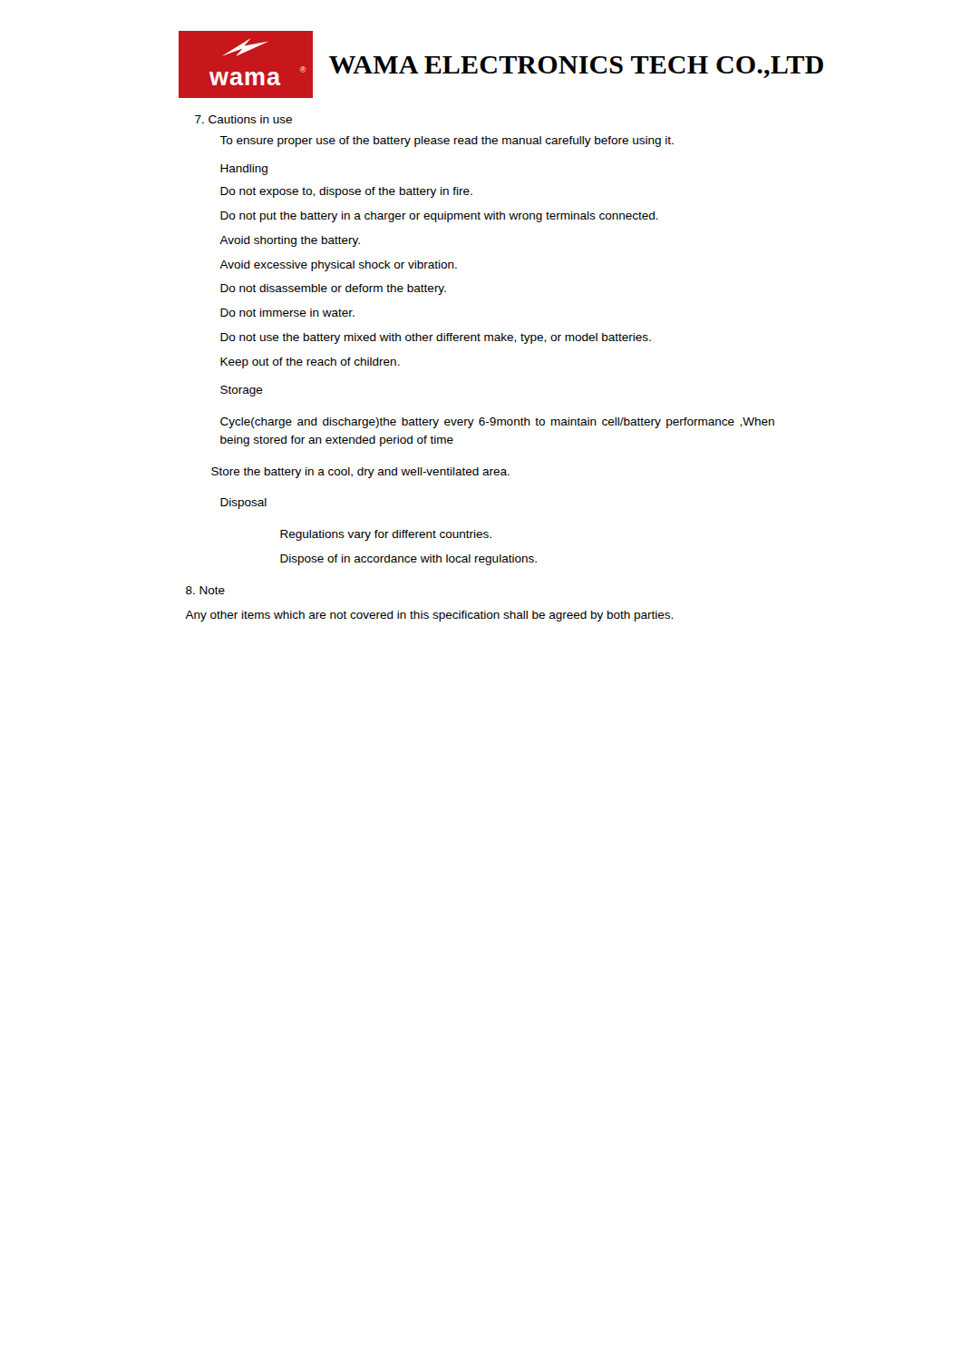® wama
WAMA ELECTRONICS TECH CO.,LTD
7. Cautions in use
To ensure proper use of the battery please read the manual carefully before using it.
Handling
Do not expose to, dispose of the battery in fire.
Do not put the battery in a charger or equipment with wrong terminals connected.
Avoid shorting the battery.
Avoid excessive physical shock or vibration.
Do not disassemble or deform the battery.
Do not immerse in water.
Do not use the battery mixed with other different make, type, or model batteries.
Keep out of the reach of children.
Storage
Cycle(charge and discharge)the battery every 6-9month to maintain cell/battery performance ,When being stored for an extended period of time
Store the battery in a cool, dry and well-ventilated area.
Disposal
Regulations vary for different countries.
Dispose of in accordance with local regulations.
8. Note
Any other items which are not covered in this specification shall be agreed by both parties.